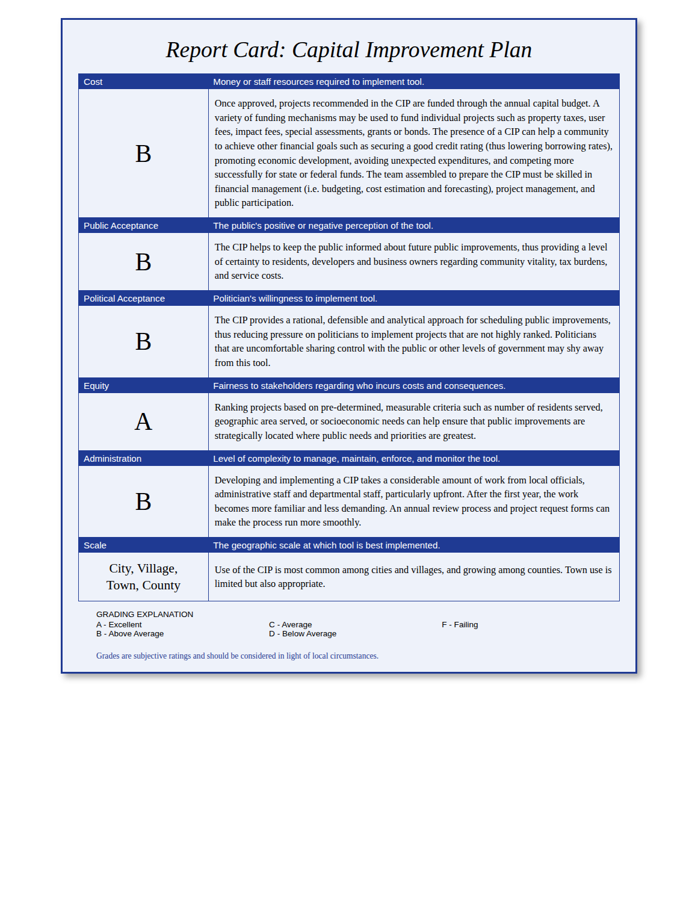Report Card: Capital Improvement Plan
| Cost | Money or staff resources required to implement tool. |
| B | Once approved, projects recommended in the CIP are funded through the annual capital budget. A variety of funding mechanisms may be used to fund individual projects such as property taxes, user fees, impact fees, special assessments, grants or bonds. The presence of a CIP can help a community to achieve other financial goals such as securing a good credit rating (thus lowering borrowing rates), promoting economic development, avoiding unexpected expenditures, and competing more successfully for state or federal funds. The team assembled to prepare the CIP must be skilled in financial management (i.e. budgeting, cost estimation and forecasting), project management, and public participation. |
| Public Acceptance | The public's positive or negative perception of the tool. |
| B | The CIP helps to keep the public informed about future public improvements, thus providing a level of certainty to residents, developers and business owners regarding community vitality, tax burdens, and service costs. |
| Political Acceptance | Politician's willingness to implement tool. |
| B | The CIP provides a rational, defensible and analytical approach for scheduling public improvements, thus reducing pressure on politicians to implement projects that are not highly ranked. Politicians that are uncomfortable sharing control with the public or other levels of government may shy away from this tool. |
| Equity | Fairness to stakeholders regarding who incurs costs and consequences. |
| A | Ranking projects based on pre-determined, measurable criteria such as number of residents served, geographic area served, or socioeconomic needs can help ensure that public improvements are strategically located where public needs and priorities are greatest. |
| Administration | Level of complexity to manage, maintain, enforce, and monitor the tool. |
| B | Developing and implementing a CIP takes a considerable amount of work from local officials, administrative staff and departmental staff, particularly upfront. After the first year, the work becomes more familiar and less demanding. An annual review process and project request forms can make the process run more smoothly. |
| Scale | The geographic scale at which tool is best implemented. |
| City, Village, Town, County | Use of the CIP is most common among cities and villages, and growing among counties. Town use is limited but also appropriate. |
GRADING EXPLANATION
A - Excellent
B - Above Average
C - Average
D - Below Average
F - Failing
Grades are subjective ratings and should be considered in light of local circumstances.